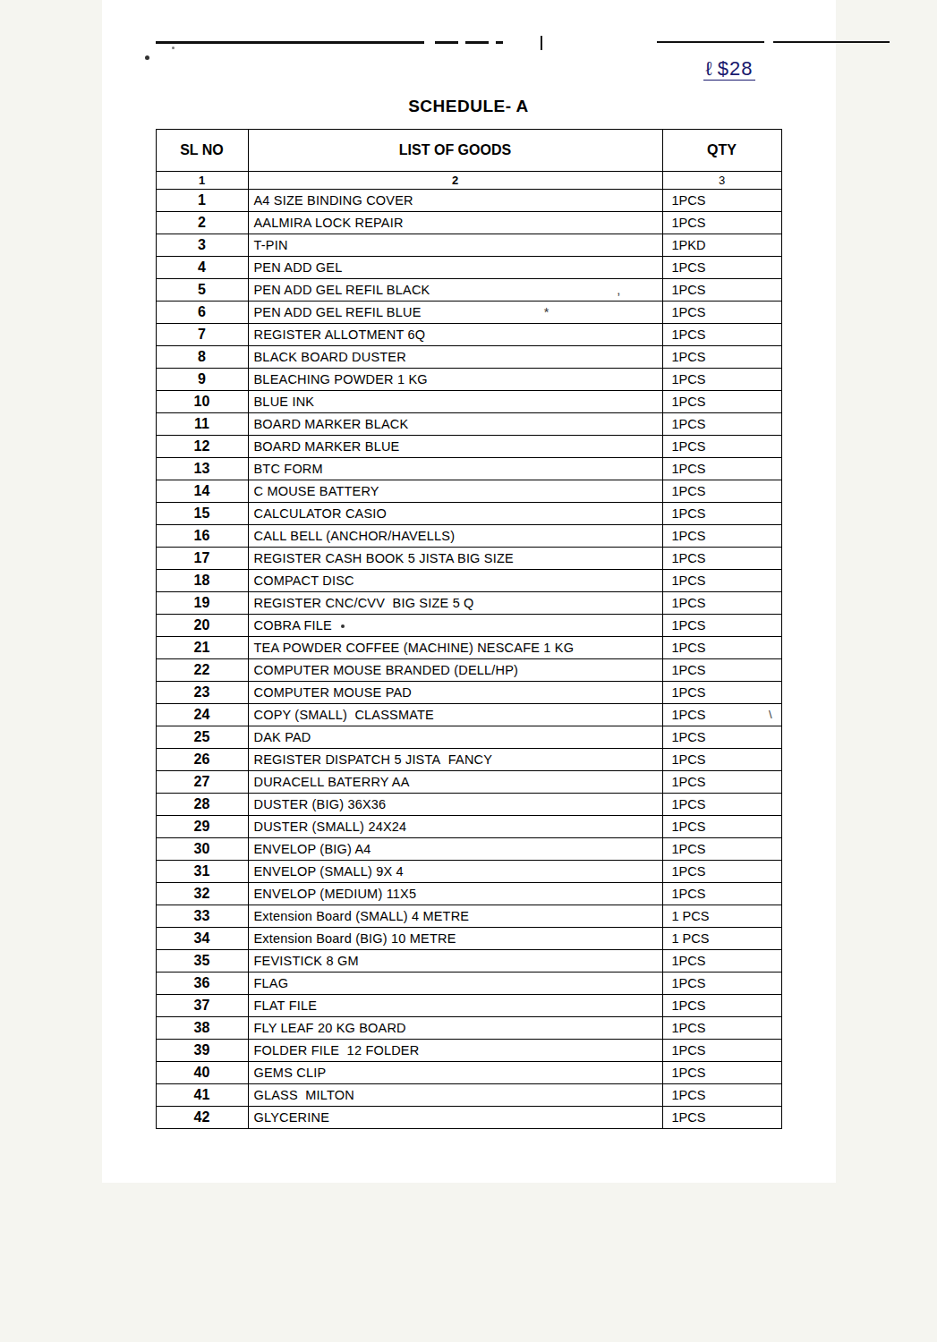ℓ $28
SCHEDULE- A
| SL NO | LIST OF GOODS | QTY |
| --- | --- | --- |
| 1 | 2 | 3 |
| 1 | A4 SIZE BINDING COVER | 1PCS |
| 2 | AALMIRA LOCK REPAIR | 1PCS |
| 3 | T-PIN | 1PKD |
| 4 | PEN ADD GEL | 1PCS |
| 5 | PEN ADD GEL REFIL BLACK , | 1PCS |
| 6 | PEN ADD GEL REFIL BLUE * | 1PCS |
| 7 | REGISTER ALLOTMENT 6Q | 1PCS |
| 8 | BLACK BOARD DUSTER | 1PCS |
| 9 | BLEACHING POWDER 1 KG | 1PCS |
| 10 | BLUE INK | 1PCS |
| 11 | BOARD MARKER BLACK | 1PCS |
| 12 | BOARD MARKER BLUE | 1PCS |
| 13 | BTC FORM | 1PCS |
| 14 | C MOUSE BATTERY | 1PCS |
| 15 | CALCULATOR CASIO | 1PCS |
| 16 | CALL BELL (ANCHOR/HAVELLS) | 1PCS |
| 17 | REGISTER CASH BOOK 5 JISTA BIG SIZE | 1PCS |
| 18 | COMPACT DISC | 1PCS |
| 19 | REGISTER CNC/CVV BIG SIZE 5 Q | 1PCS |
| 20 | COBRA FILE | 1PCS |
| 21 | TEA POWDER COFFEE (MACHINE) NESCAFE 1 KG | 1PCS |
| 22 | COMPUTER MOUSE BRANDED (DELL/HP) | 1PCS |
| 23 | COMPUTER MOUSE PAD | 1PCS |
| 24 | COPY (SMALL) CLASSMATE | 1PCS \ |
| 25 | DAK PAD | 1PCS |
| 26 | REGISTER DISPATCH 5 JISTA FANCY | 1PCS |
| 27 | DURACELL BATERRY AA | 1PCS |
| 28 | DUSTER (BIG) 36X36 | 1PCS |
| 29 | DUSTER (SMALL) 24X24 | 1PCS |
| 30 | ENVELOP (BIG) A4 | 1PCS |
| 31 | ENVELOP (SMALL) 9X 4 | 1PCS |
| 32 | ENVELOP (MEDIUM) 11X5 | 1PCS |
| 33 | Extension Board (SMALL) 4 METRE | 1 PCS |
| 34 | Extension Board (BIG) 10 METRE | 1 PCS |
| 35 | FEVISTICK 8 GM | 1PCS |
| 36 | FLAG | 1PCS |
| 37 | FLAT FILE | 1PCS |
| 38 | FLY LEAF 20 KG BOARD | 1PCS |
| 39 | FOLDER FILE 12 FOLDER | 1PCS |
| 40 | GEMS CLIP | 1PCS |
| 41 | GLASS MILTON | 1PCS |
| 42 | GLYCERINE | 1PCS |